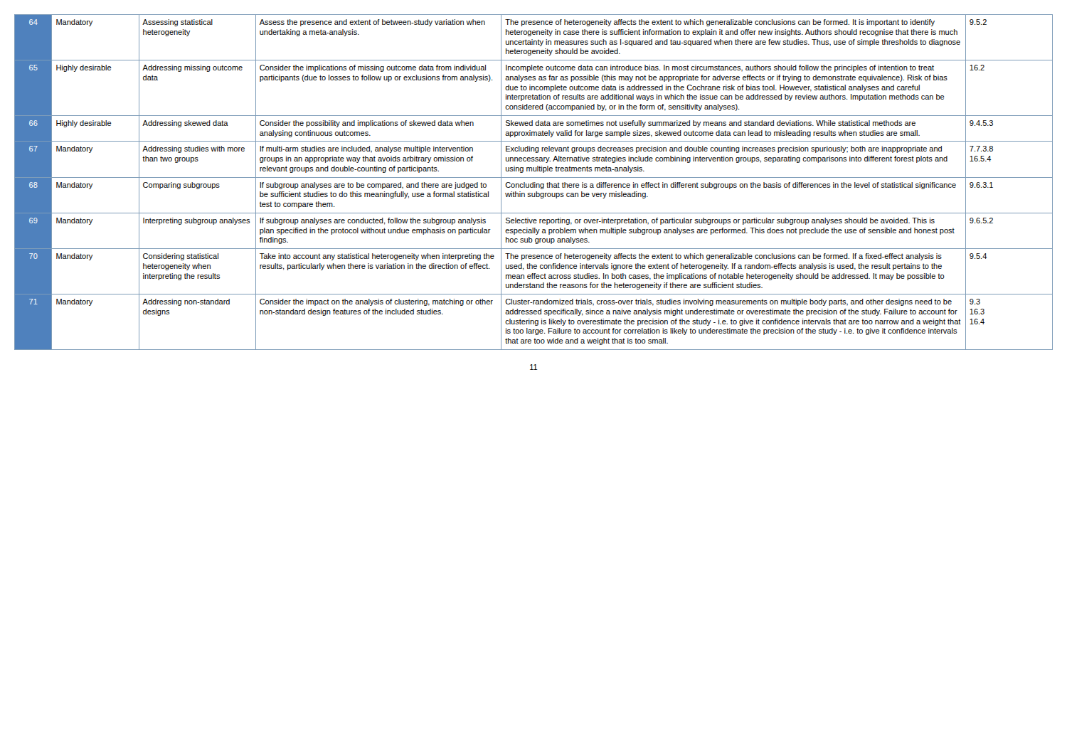| 64 | Mandatory | Assessing statistical heterogeneity | Assess the presence and extent of between-study variation when undertaking a meta-analysis. | The presence of heterogeneity affects the extent to which generalizable conclusions can be formed. It is important to identify heterogeneity in case there is sufficient information to explain it and offer new insights. Authors should recognise that there is much uncertainty in measures such as I-squared and tau-squared when there are few studies. Thus, use of simple thresholds to diagnose heterogeneity should be avoided. | 9.5.2 |
| 65 | Highly desirable | Addressing missing outcome data | Consider the implications of missing outcome data from individual participants (due to losses to follow up or exclusions from analysis). | Incomplete outcome data can introduce bias. In most circumstances, authors should follow the principles of intention to treat analyses as far as possible (this may not be appropriate for adverse effects or if trying to demonstrate equivalence). Risk of bias due to incomplete outcome data is addressed in the Cochrane risk of bias tool. However, statistical analyses and careful interpretation of results are additional ways in which the issue can be addressed by review authors. Imputation methods can be considered (accompanied by, or in the form of, sensitivity analyses). | 16.2 |
| 66 | Highly desirable | Addressing skewed data | Consider the possibility and implications of skewed data when analysing continuous outcomes. | Skewed data are sometimes not usefully summarized by means and standard deviations. While statistical methods are approximately valid for large sample sizes, skewed outcome data can lead to misleading results when studies are small. | 9.4.5.3 |
| 67 | Mandatory | Addressing studies with more than two groups | If multi-arm studies are included, analyse multiple intervention groups in an appropriate way that avoids arbitrary omission of relevant groups and double-counting of participants. | Excluding relevant groups decreases precision and double counting increases precision spuriously; both are inappropriate and unnecessary. Alternative strategies include combining intervention groups, separating comparisons into different forest plots and using multiple treatments meta-analysis. | 7.7.3.8 16.5.4 |
| 68 | Mandatory | Comparing subgroups | If subgroup analyses are to be compared, and there are judged to be sufficient studies to do this meaningfully, use a formal statistical test to compare them. | Concluding that there is a difference in effect in different subgroups on the basis of differences in the level of statistical significance within subgroups can be very misleading. | 9.6.3.1 |
| 69 | Mandatory | Interpreting subgroup analyses | If subgroup analyses are conducted, follow the subgroup analysis plan specified in the protocol without undue emphasis on particular findings. | Selective reporting, or over-interpretation, of particular subgroups or particular subgroup analyses should be avoided. This is especially a problem when multiple subgroup analyses are performed. This does not preclude the use of sensible and honest post hoc sub group analyses. | 9.6.5.2 |
| 70 | Mandatory | Considering statistical heterogeneity when interpreting the results | Take into account any statistical heterogeneity when interpreting the results, particularly when there is variation in the direction of effect. | The presence of heterogeneity affects the extent to which generalizable conclusions can be formed. If a fixed-effect analysis is used, the confidence intervals ignore the extent of heterogeneity. If a random-effects analysis is used, the result pertains to the mean effect across studies. In both cases, the implications of notable heterogeneity should be addressed. It may be possible to understand the reasons for the heterogeneity if there are sufficient studies. | 9.5.4 |
| 71 | Mandatory | Addressing non-standard designs | Consider the impact on the analysis of clustering, matching or other non-standard design features of the included studies. | Cluster-randomized trials, cross-over trials, studies involving measurements on multiple body parts, and other designs need to be addressed specifically, since a naive analysis might underestimate or overestimate the precision of the study. Failure to account for clustering is likely to overestimate the precision of the study - i.e. to give it confidence intervals that are too narrow and a weight that is too large. Failure to account for correlation is likely to underestimate the precision of the study - i.e. to give it confidence intervals that are too wide and a weight that is too small. | 9.3 16.3 16.4 |
11